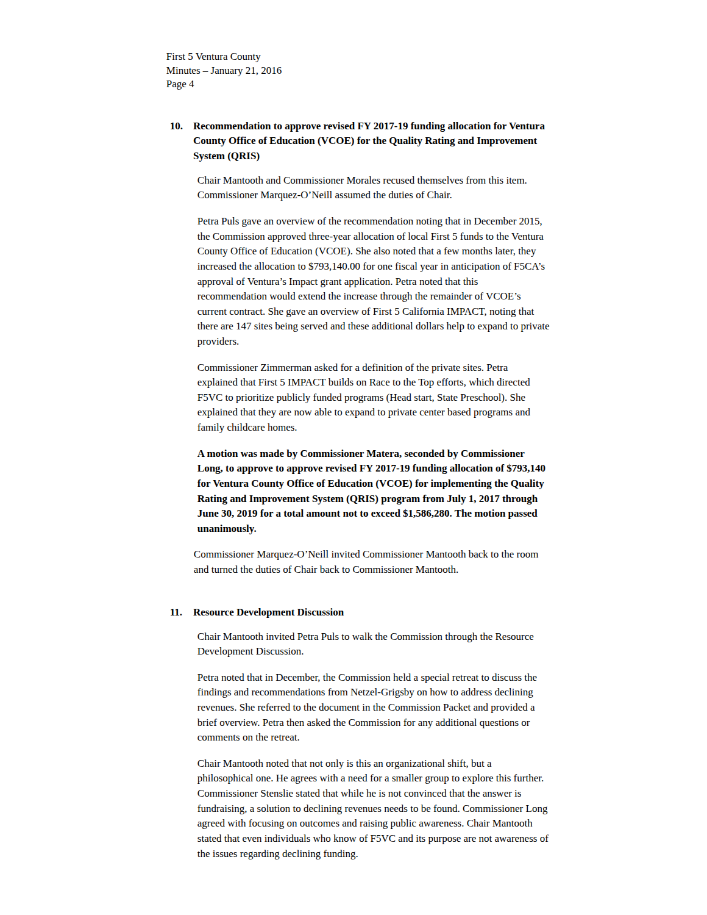First 5 Ventura County
Minutes – January 21, 2016
Page 4
10.
Recommendation to approve revised FY 2017-19 funding allocation for Ventura County Office of Education (VCOE) for the Quality Rating and Improvement System (QRIS)
Chair Mantooth and Commissioner Morales recused themselves from this item. Commissioner Marquez-O’Neill assumed the duties of Chair.
Petra Puls gave an overview of the recommendation noting that in December 2015, the Commission approved three-year allocation of local First 5 funds to the Ventura County Office of Education (VCOE). She also noted that a few months later, they increased the allocation to $793,140.00 for one fiscal year in anticipation of F5CA’s approval of Ventura’s Impact grant application. Petra noted that this recommendation would extend the increase through the remainder of VCOE’s current contract. She gave an overview of First 5 California IMPACT, noting that there are 147 sites being served and these additional dollars help to expand to private providers.
Commissioner Zimmerman asked for a definition of the private sites. Petra explained that First 5 IMPACT builds on Race to the Top efforts, which directed F5VC to prioritize publicly funded programs (Head start, State Preschool). She explained that they are now able to expand to private center based programs and family childcare homes.
A motion was made by Commissioner Matera, seconded by Commissioner Long, to approve to approve revised FY 2017-19 funding allocation of $793,140 for Ventura County Office of Education (VCOE) for implementing the Quality Rating and Improvement System (QRIS) program from July 1, 2017 through June 30, 2019 for a total amount not to exceed $1,586,280. The motion passed unanimously.
Commissioner Marquez-O’Neill invited Commissioner Mantooth back to the room and turned the duties of Chair back to Commissioner Mantooth.
11.
Resource Development Discussion
Chair Mantooth invited Petra Puls to walk the Commission through the Resource Development Discussion.
Petra noted that in December, the Commission held a special retreat to discuss the findings and recommendations from Netzel-Grigsby on how to address declining revenues. She referred to the document in the Commission Packet and provided a brief overview. Petra then asked the Commission for any additional questions or comments on the retreat.
Chair Mantooth noted that not only is this an organizational shift, but a philosophical one. He agrees with a need for a smaller group to explore this further. Commissioner Stenslie stated that while he is not convinced that the answer is fundraising, a solution to declining revenues needs to be found. Commissioner Long agreed with focusing on outcomes and raising public awareness. Chair Mantooth stated that even individuals who know of F5VC and its purpose are not awareness of the issues regarding declining funding.